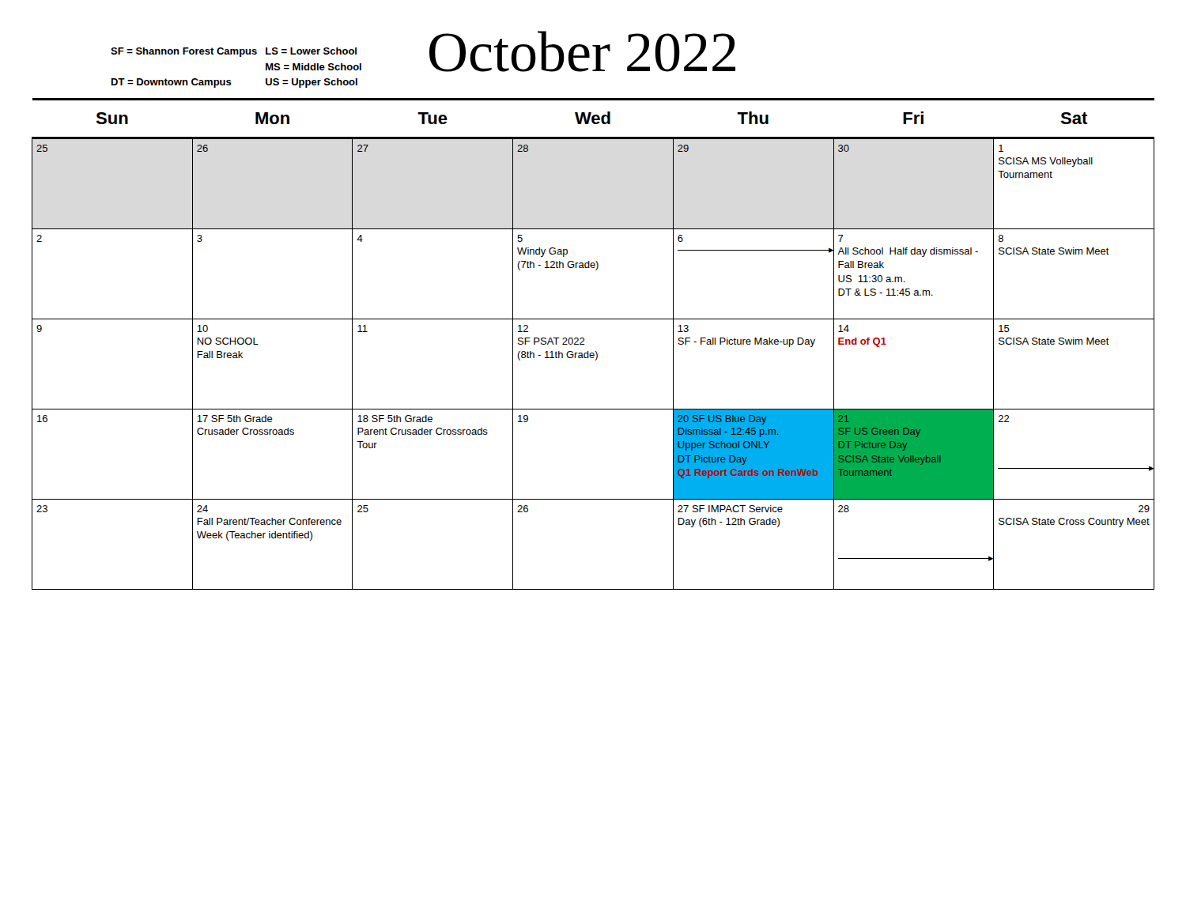| SF = Shannon Forest Campus | LS = Lower School |
| | MS = Middle School |
| DT = Downtown Campus | US = Upper School |
October 2022
| Sun | Mon | Tue | Wed | Thu | Fri | Sat |
| --- | --- | --- | --- | --- | --- | --- |
| 25 | 26 | 27 | 28 | 29 | 30 | 1 SCISA MS Volleyball Tournament |
| 2 | 3 | 4 | 5 Windy Gap (7th - 12th Grade) | 6 ▸ | 7 All School Half day dismissal - Fall Break US 11:30 a.m. DT & LS - 11:45 a.m. | 8 SCISA State Swim Meet |
| 9 | 10 NO SCHOOL Fall Break | 11 | 12 SF PSAT 2022 (8th - 11th Grade) | 13 SF - Fall Picture Make-up Day | 14 End of Q1 | 15 SCISA State Swim Meet |
| 16 | 17 SF 5th Grade Crusader Crossroads | 18 SF 5th Grade Parent Crusader Crossroads Tour | 19 | 20 SF US Blue Day Dismissal - 12:45 p.m. Upper School ONLY DT Picture Day Q1 Report Cards on RenWeb | 21 SF US Green Day DT Picture Day SCISA State Volleyball Tournament | 22 ▸ |
| 23 | 24 Fall Parent/Teacher Conference Week (Teacher identified) | 25 | 26 | 27 SF IMPACT Service Day (6th - 12th Grade) | 28 ▸ | 29 SCISA State Cross Country Meet |